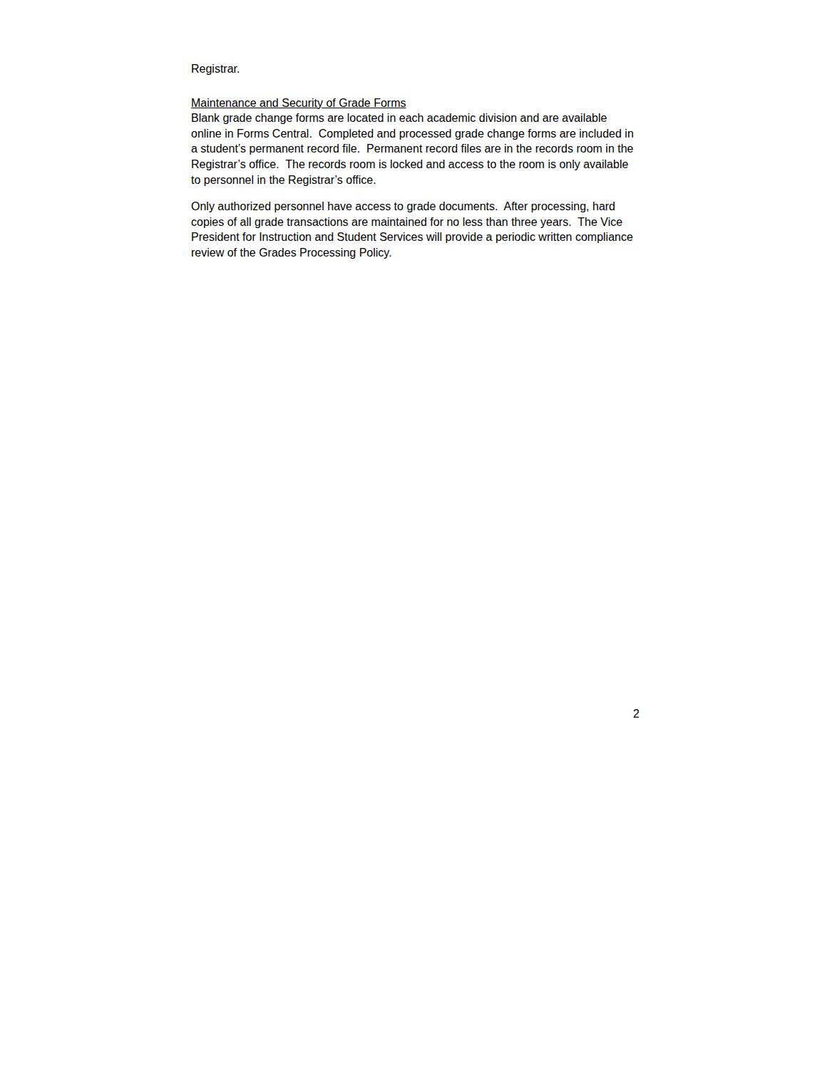Registrar.
Maintenance and Security of Grade Forms
Blank grade change forms are located in each academic division and are available online in Forms Central. Completed and processed grade change forms are included in a student’s permanent record file. Permanent record files are in the records room in the Registrar’s office. The records room is locked and access to the room is only available to personnel in the Registrar’s office.
Only authorized personnel have access to grade documents. After processing, hard copies of all grade transactions are maintained for no less than three years. The Vice President for Instruction and Student Services will provide a periodic written compliance review of the Grades Processing Policy.
2